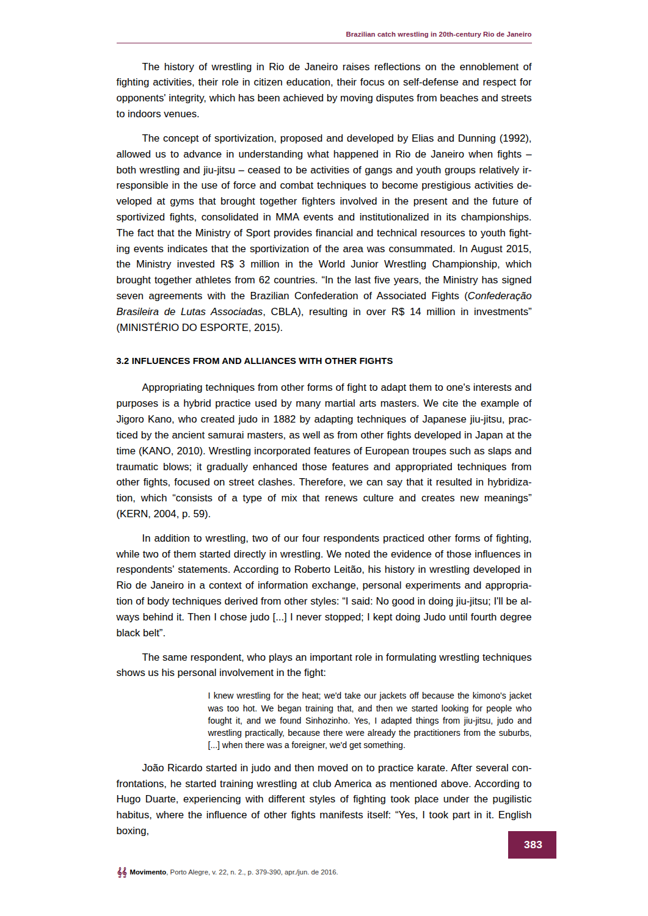Brazilian catch wrestling in 20th-century Rio de Janeiro
The history of wrestling in Rio de Janeiro raises reflections on the ennoblement of fighting activities, their role in citizen education, their focus on self-defense and respect for opponents' integrity, which has been achieved by moving disputes from beaches and streets to indoors venues.
The concept of sportivization, proposed and developed by Elias and Dunning (1992), allowed us to advance in understanding what happened in Rio de Janeiro when fights – both wrestling and jiu-jitsu – ceased to be activities of gangs and youth groups relatively irresponsible in the use of force and combat techniques to become prestigious activities developed at gyms that brought together fighters involved in the present and the future of sportivized fights, consolidated in MMA events and institutionalized in its championships. The fact that the Ministry of Sport provides financial and technical resources to youth fighting events indicates that the sportivization of the area was consummated. In August 2015, the Ministry invested R$ 3 million in the World Junior Wrestling Championship, which brought together athletes from 62 countries. “In the last five years, the Ministry has signed seven agreements with the Brazilian Confederation of Associated Fights (Confederação Brasileira de Lutas Associadas, CBLA), resulting in over R$ 14 million in investments” (MINISTÉRIO DO ESPORTE, 2015).
3.2 Influences from and alliances with other fights
Appropriating techniques from other forms of fight to adapt them to one's interests and purposes is a hybrid practice used by many martial arts masters. We cite the example of Jigoro Kano, who created judo in 1882 by adapting techniques of Japanese jiu-jitsu, practiced by the ancient samurai masters, as well as from other fights developed in Japan at the time (KANO, 2010). Wrestling incorporated features of European troupes such as slaps and traumatic blows; it gradually enhanced those features and appropriated techniques from other fights, focused on street clashes. Therefore, we can say that it resulted in hybridization, which “consists of a type of mix that renews culture and creates new meanings” (KERN, 2004, p. 59).
In addition to wrestling, two of our four respondents practiced other forms of fighting, while two of them started directly in wrestling. We noted the evidence of those influences in respondents' statements. According to Roberto Leitão, his history in wrestling developed in Rio de Janeiro in a context of information exchange, personal experiments and appropriation of body techniques derived from other styles: “I said: No good in doing jiu-jitsu; I'll be always behind it. Then I chose judo [...] I never stopped; I kept doing Judo until fourth degree black belt”.
The same respondent, who plays an important role in formulating wrestling techniques shows us his personal involvement in the fight:
I knew wrestling for the heat; we'd take our jackets off because the kimono's jacket was too hot. We began training that, and then we started looking for people who fought it, and we found Sinhozinho. Yes, I adapted things from jiu-jitsu, judo and wrestling practically, because there were already the practitioners from the suburbs, [...] when there was a foreigner, we'd get something.
João Ricardo started in judo and then moved on to practice karate. After several confrontations, he started training wrestling at club America as mentioned above. According to Hugo Duarte, experiencing with different styles of fighting took place under the pugilistic habitus, where the influence of other fights manifests itself: “Yes, I took part in it. English boxing,
383
𝄞𝄞 Movimento, Porto Alegre, v. 22, n. 2., p. 379-390, apr./jun. de 2016.